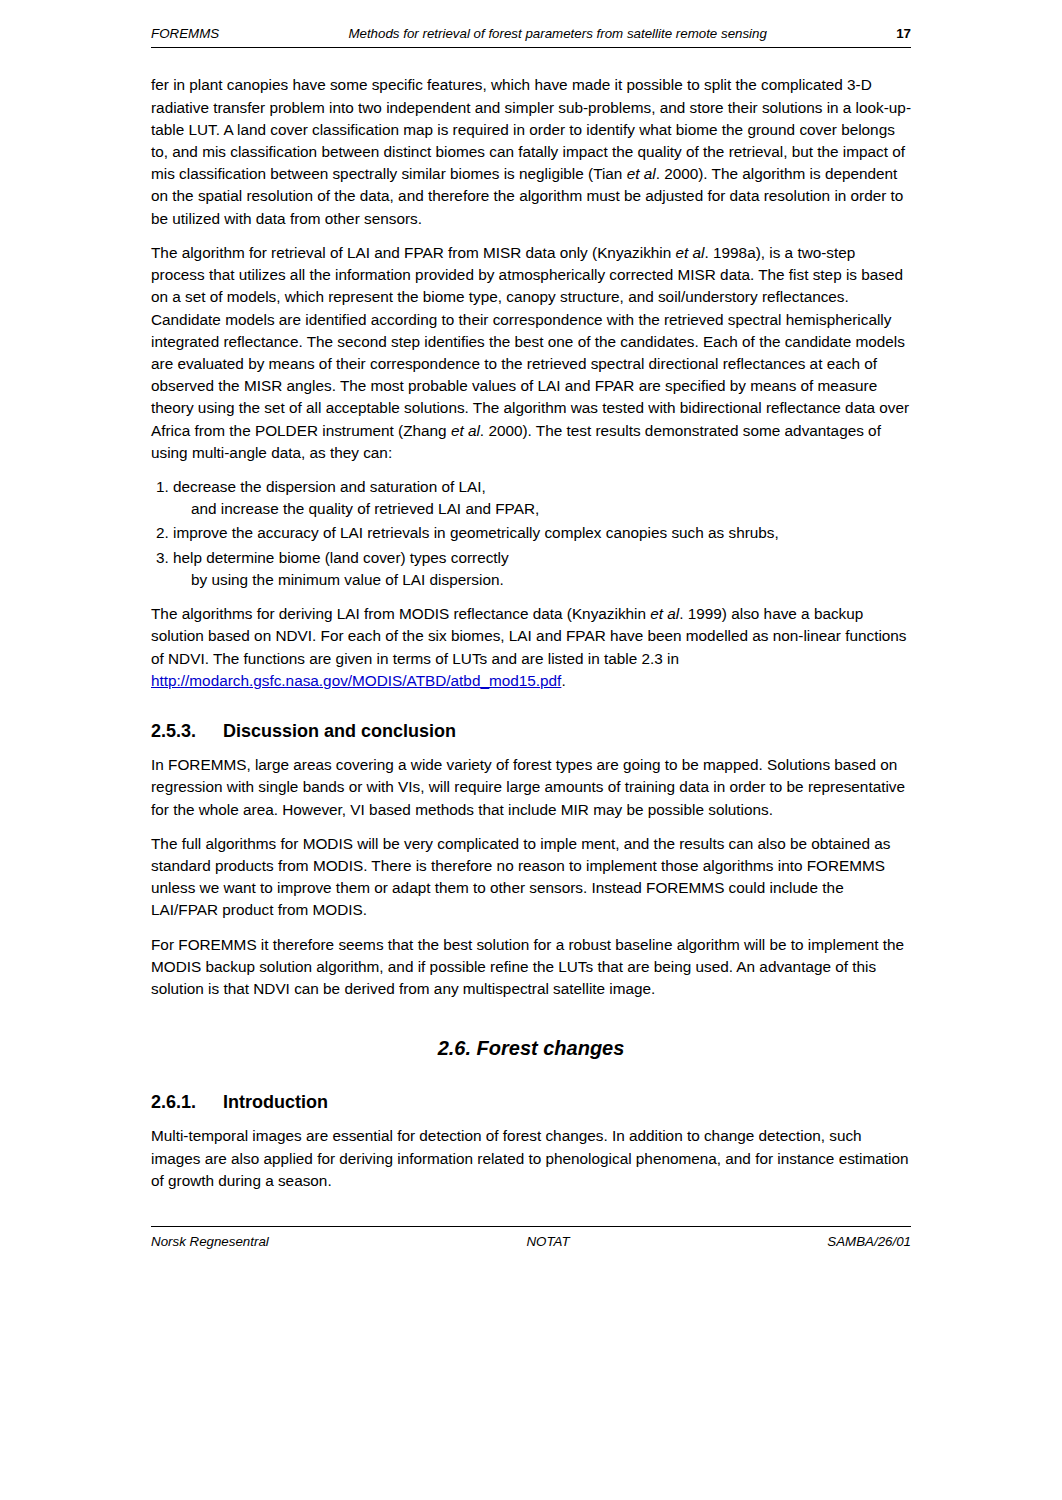FOREMMS
Methods for retrieval of forest parameters from satellite remote sensing
17
fer in plant canopies have some specific features, which have made it possible to split the complicated 3-D radiative transfer problem into two independent and simpler sub-problems, and store their solutions in a look-up-table LUT. A land cover classification map is required in order to identify what biome the ground cover belongs to, and mis classification between distinct biomes can fatally impact the quality of the retrieval, but the impact of mis classification between spectrally similar biomes is negligible (Tian et al. 2000). The algorithm is dependent on the spatial resolution of the data, and therefore the algorithm must be adjusted for data resolution in order to be utilized with data from other sensors.
The algorithm for retrieval of LAI and FPAR from MISR data only (Knyazikhin et al. 1998a), is a two-step process that utilizes all the information provided by atmospherically corrected MISR data. The fist step is based on a set of models, which represent the biome type, canopy structure, and soil/understory reflectances. Candidate models are identified according to their correspondence with the retrieved spectral hemispherically integrated reflectance. The second step identifies the best one of the candidates. Each of the candidate models are evaluated by means of their correspondence to the retrieved spectral directional reflectances at each of observed the MISR angles. The most probable values of LAI and FPAR are specified by means of measure theory using the set of all acceptable solutions. The algorithm was tested with bidirectional reflectance data over Africa from the POLDER instrument (Zhang et al. 2000). The test results demonstrated some advantages of using multi-angle data, as they can:
decrease the dispersion and saturation of LAI,
and increase the quality of retrieved LAI and FPAR,
improve the accuracy of LAI retrievals in geometrically complex canopies such as shrubs,
help determine biome (land cover) types correctly
by using the minimum value of LAI dispersion.
The algorithms for deriving LAI from MODIS reflectance data (Knyazikhin et al. 1999) also have a backup solution based on NDVI. For each of the six biomes, LAI and FPAR have been modelled as non-linear functions of NDVI. The functions are given in terms of LUTs and are listed in table 2.3 in http://modarch.gsfc.nasa.gov/MODIS/ATBD/atbd_mod15.pdf.
2.5.3. Discussion and conclusion
In FOREMMS, large areas covering a wide variety of forest types are going to be mapped. Solutions based on regression with single bands or with VIs, will require large amounts of training data in order to be representative for the whole area. However, VI based methods that include MIR may be possible solutions.
The full algorithms for MODIS will be very complicated to imple ment, and the results can also be obtained as standard products from MODIS. There is therefore no reason to implement those algorithms into FOREMMS unless we want to improve them or adapt them to other sensors. Instead FOREMMS could include the LAI/FPAR product from MODIS.
For FOREMMS it therefore seems that the best solution for a robust baseline algorithm will be to implement the MODIS backup solution algorithm, and if possible refine the LUTs that are being used. An advantage of this solution is that NDVI can be derived from any multispectral satellite image.
2.6. Forest changes
2.6.1. Introduction
Multi-temporal images are essential for detection of forest changes. In addition to change detection, such images are also applied for deriving information related to phenological phenomena, and for instance estimation of growth during a season.
Norsk Regnesentral
NOTAT
SAMBA/26/01